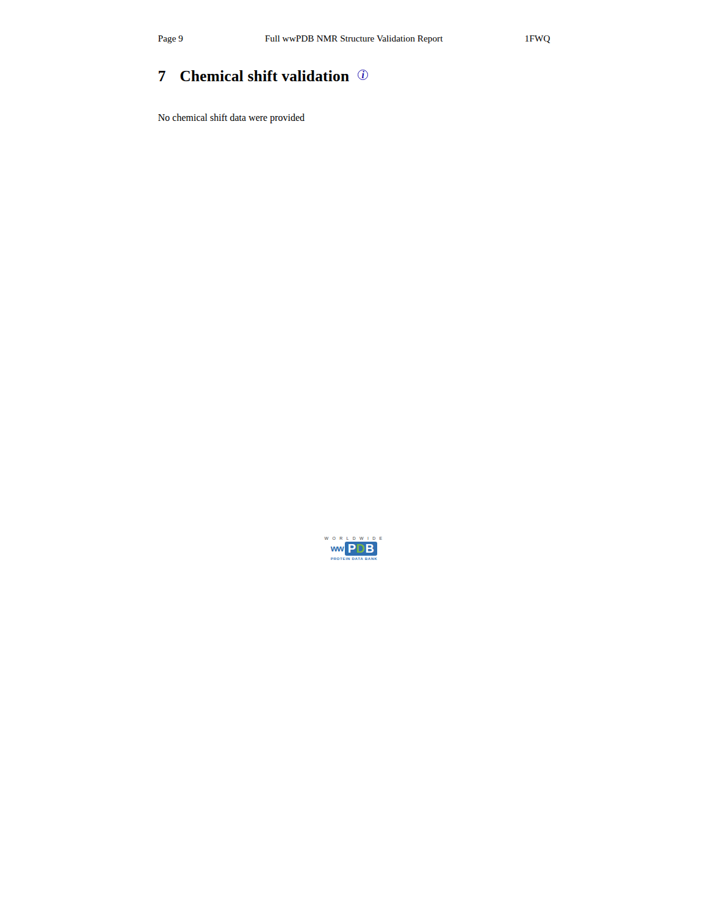Page 9
Full wwPDB NMR Structure Validation Report
1FWQ
7 Chemical shift validation i
No chemical shift data were provided
W O R L D W I D E
ww PDB
PROTEIN DATA BANK